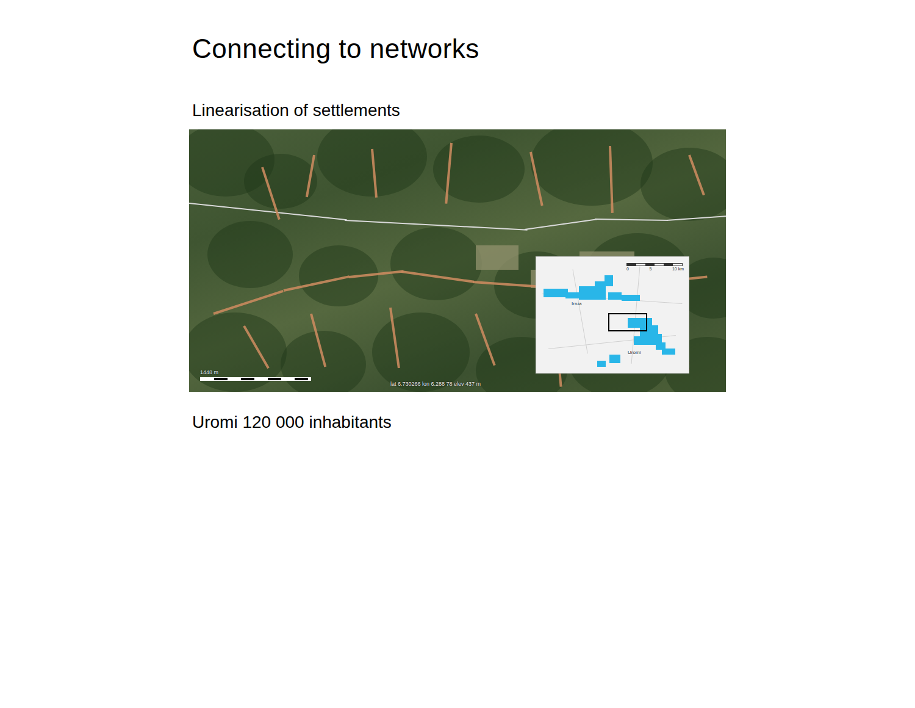Connecting to networks
Linearisation of settlements
1448 m
lat 6.730266 lon 6.288 78 elev 437 m
Image © 2012 DigitalGlobe
© 2012 Google
0510 km
Irrua
Uromi
Uromi 120 000 inhabitants